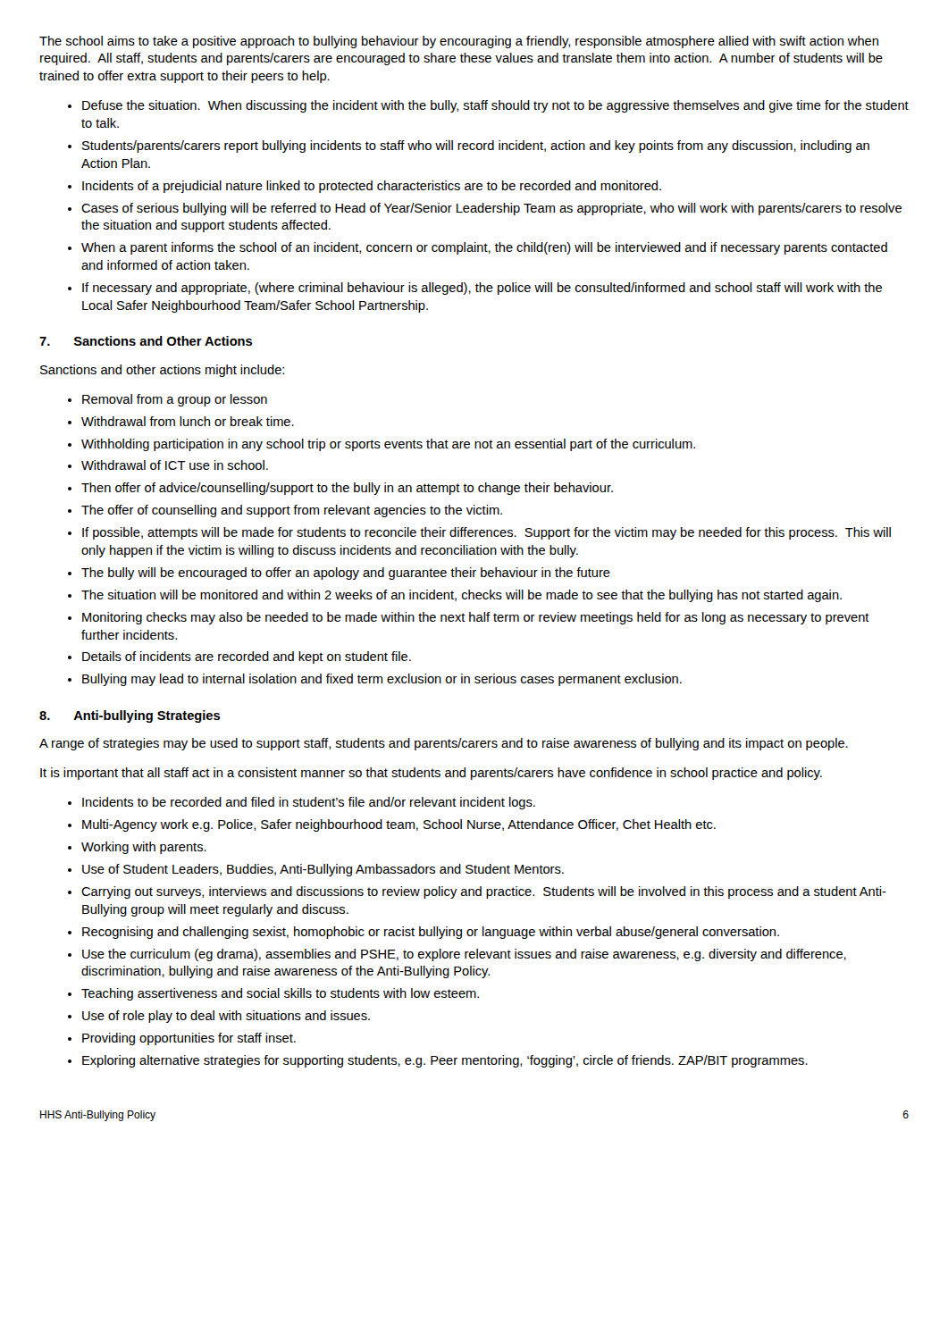The school aims to take a positive approach to bullying behaviour by encouraging a friendly, responsible atmosphere allied with swift action when required. All staff, students and parents/carers are encouraged to share these values and translate them into action. A number of students will be trained to offer extra support to their peers to help.
Defuse the situation. When discussing the incident with the bully, staff should try not to be aggressive themselves and give time for the student to talk.
Students/parents/carers report bullying incidents to staff who will record incident, action and key points from any discussion, including an Action Plan.
Incidents of a prejudicial nature linked to protected characteristics are to be recorded and monitored.
Cases of serious bullying will be referred to Head of Year/Senior Leadership Team as appropriate, who will work with parents/carers to resolve the situation and support students affected.
When a parent informs the school of an incident, concern or complaint, the child(ren) will be interviewed and if necessary parents contacted and informed of action taken.
If necessary and appropriate, (where criminal behaviour is alleged), the police will be consulted/informed and school staff will work with the Local Safer Neighbourhood Team/Safer School Partnership.
7. Sanctions and Other Actions
Sanctions and other actions might include:
Removal from a group or lesson
Withdrawal from lunch or break time.
Withholding participation in any school trip or sports events that are not an essential part of the curriculum.
Withdrawal of ICT use in school.
Then offer of advice/counselling/support to the bully in an attempt to change their behaviour.
The offer of counselling and support from relevant agencies to the victim.
If possible, attempts will be made for students to reconcile their differences. Support for the victim may be needed for this process. This will only happen if the victim is willing to discuss incidents and reconciliation with the bully.
The bully will be encouraged to offer an apology and guarantee their behaviour in the future
The situation will be monitored and within 2 weeks of an incident, checks will be made to see that the bullying has not started again.
Monitoring checks may also be needed to be made within the next half term or review meetings held for as long as necessary to prevent further incidents.
Details of incidents are recorded and kept on student file.
Bullying may lead to internal isolation and fixed term exclusion or in serious cases permanent exclusion.
8. Anti-bullying Strategies
A range of strategies may be used to support staff, students and parents/carers and to raise awareness of bullying and its impact on people.
It is important that all staff act in a consistent manner so that students and parents/carers have confidence in school practice and policy.
Incidents to be recorded and filed in student’s file and/or relevant incident logs.
Multi-Agency work e.g. Police, Safer neighbourhood team, School Nurse, Attendance Officer, Chet Health etc.
Working with parents.
Use of Student Leaders, Buddies, Anti-Bullying Ambassadors and Student Mentors.
Carrying out surveys, interviews and discussions to review policy and practice. Students will be involved in this process and a student Anti-Bullying group will meet regularly and discuss.
Recognising and challenging sexist, homophobic or racist bullying or language within verbal abuse/general conversation.
Use the curriculum (eg drama), assemblies and PSHE, to explore relevant issues and raise awareness, e.g. diversity and difference, discrimination, bullying and raise awareness of the Anti-Bullying Policy.
Teaching assertiveness and social skills to students with low esteem.
Use of role play to deal with situations and issues.
Providing opportunities for staff inset.
Exploring alternative strategies for supporting students, e.g. Peer mentoring, ‘fogging’, circle of friends. ZAP/BIT programmes.
HHS Anti-Bullying Policy 6